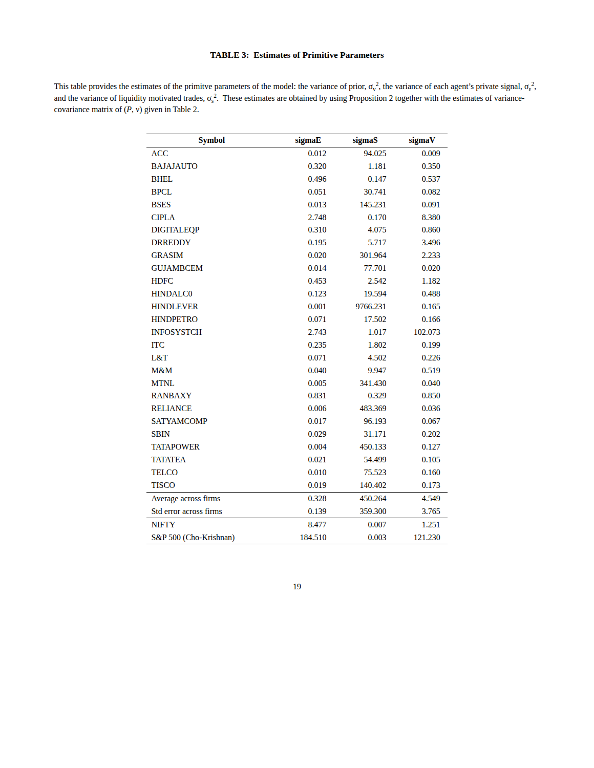TABLE 3: Estimates of Primitive Parameters
This table provides the estimates of the primitve parameters of the model: the variance of prior, σv2, the variance of each agent’s private signal, σε2, and the variance of liquidity motivated trades, σs2. These estimates are obtained by using Proposition 2 together with the estimates of variance-covariance matrix of (P, ν) given in Table 2.
| Symbol | sigmaE | sigmaS | sigmaV |
| --- | --- | --- | --- |
| ACC | 0.012 | 94.025 | 0.009 |
| BAJAJAUTO | 0.320 | 1.181 | 0.350 |
| BHEL | 0.496 | 0.147 | 0.537 |
| BPCL | 0.051 | 30.741 | 0.082 |
| BSES | 0.013 | 145.231 | 0.091 |
| CIPLA | 2.748 | 0.170 | 8.380 |
| DIGITALEQP | 0.310 | 4.075 | 0.860 |
| DRREDDY | 0.195 | 5.717 | 3.496 |
| GRASIM | 0.020 | 301.964 | 2.233 |
| GUJAMBCEM | 0.014 | 77.701 | 0.020 |
| HDFC | 0.453 | 2.542 | 1.182 |
| HINDALC0 | 0.123 | 19.594 | 0.488 |
| HINDLEVER | 0.001 | 9766.231 | 0.165 |
| HINDPETRO | 0.071 | 17.502 | 0.166 |
| INFOSYSTCH | 2.743 | 1.017 | 102.073 |
| ITC | 0.235 | 1.802 | 0.199 |
| L&T | 0.071 | 4.502 | 0.226 |
| M&M | 0.040 | 9.947 | 0.519 |
| MTNL | 0.005 | 341.430 | 0.040 |
| RANBAXY | 0.831 | 0.329 | 0.850 |
| RELIANCE | 0.006 | 483.369 | 0.036 |
| SATYAMCOMP | 0.017 | 96.193 | 0.067 |
| SBIN | 0.029 | 31.171 | 0.202 |
| TATAPOWER | 0.004 | 450.133 | 0.127 |
| TATATEA | 0.021 | 54.499 | 0.105 |
| TELCO | 0.010 | 75.523 | 0.160 |
| TISCO | 0.019 | 140.402 | 0.173 |
| Average across firms | 0.328 | 450.264 | 4.549 |
| Std error across firms | 0.139 | 359.300 | 3.765 |
| NIFTY | 8.477 | 0.007 | 1.251 |
| S&P 500 (Cho-Krishnan) | 184.510 | 0.003 | 121.230 |
19